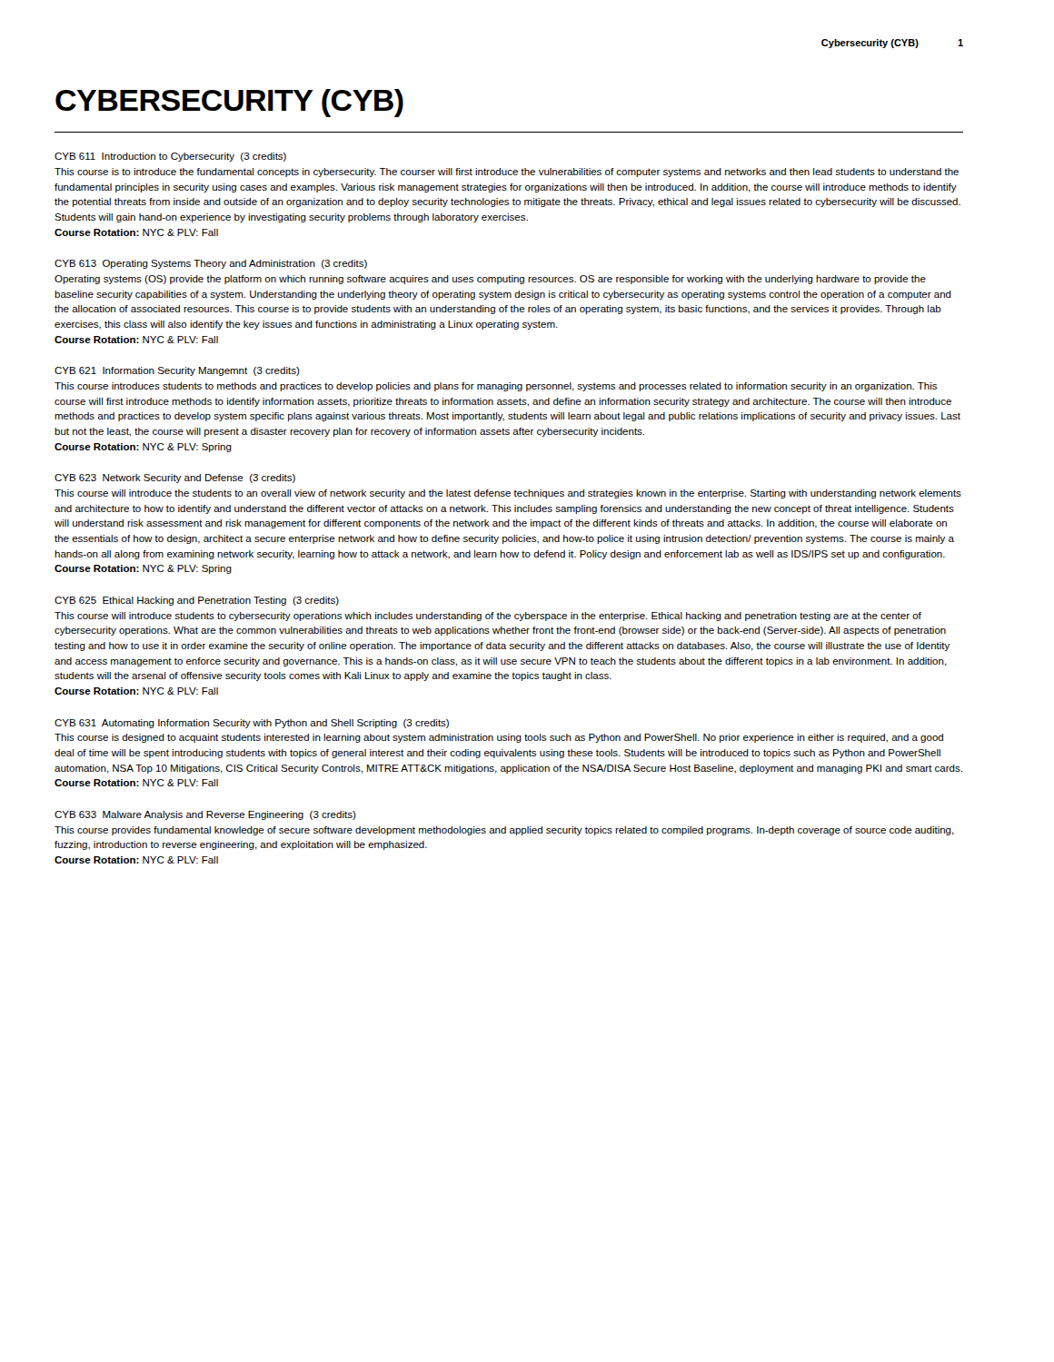Cybersecurity (CYB) 1
CYBERSECURITY (CYB)
CYB 611 Introduction to Cybersecurity (3 credits)
This course is to introduce the fundamental concepts in cybersecurity. The courser will first introduce the vulnerabilities of computer systems and networks and then lead students to understand the fundamental principles in security using cases and examples. Various risk management strategies for organizations will then be introduced. In addition, the course will introduce methods to identify the potential threats from inside and outside of an organization and to deploy security technologies to mitigate the threats. Privacy, ethical and legal issues related to cybersecurity will be discussed. Students will gain hand-on experience by investigating security problems through laboratory exercises.
Course Rotation: NYC & PLV: Fall
CYB 613 Operating Systems Theory and Administration (3 credits)
Operating systems (OS) provide the platform on which running software acquires and uses computing resources. OS are responsible for working with the underlying hardware to provide the baseline security capabilities of a system. Understanding the underlying theory of operating system design is critical to cybersecurity as operating systems control the operation of a computer and the allocation of associated resources. This course is to provide students with an understanding of the roles of an operating system, its basic functions, and the services it provides. Through lab exercises, this class will also identify the key issues and functions in administrating a Linux operating system.
Course Rotation: NYC & PLV: Fall
CYB 621 Information Security Mangemnt (3 credits)
This course introduces students to methods and practices to develop policies and plans for managing personnel, systems and processes related to information security in an organization. This course will first introduce methods to identify information assets, prioritize threats to information assets, and define an information security strategy and architecture. The course will then introduce methods and practices to develop system specific plans against various threats. Most importantly, students will learn about legal and public relations implications of security and privacy issues. Last but not the least, the course will present a disaster recovery plan for recovery of information assets after cybersecurity incidents.
Course Rotation: NYC & PLV: Spring
CYB 623 Network Security and Defense (3 credits)
This course will introduce the students to an overall view of network security and the latest defense techniques and strategies known in the enterprise. Starting with understanding network elements and architecture to how to identify and understand the different vector of attacks on a network. This includes sampling forensics and understanding the new concept of threat intelligence. Students will understand risk assessment and risk management for different components of the network and the impact of the different kinds of threats and attacks. In addition, the course will elaborate on the essentials of how to design, architect a secure enterprise network and how to define security policies, and how-to police it using intrusion detection/ prevention systems. The course is mainly a hands-on all along from examining network security, learning how to attack a network, and learn how to defend it. Policy design and enforcement lab as well as IDS/IPS set up and configuration.
Course Rotation: NYC & PLV: Spring
CYB 625 Ethical Hacking and Penetration Testing (3 credits)
This course will introduce students to cybersecurity operations which includes understanding of the cyberspace in the enterprise. Ethical hacking and penetration testing are at the center of cybersecurity operations. What are the common vulnerabilities and threats to web applications whether front the front-end (browser side) or the back-end (Server-side). All aspects of penetration testing and how to use it in order examine the security of online operation. The importance of data security and the different attacks on databases. Also, the course will illustrate the use of Identity and access management to enforce security and governance. This is a hands-on class, as it will use secure VPN to teach the students about the different topics in a lab environment. In addition, students will the arsenal of offensive security tools comes with Kali Linux to apply and examine the topics taught in class.
Course Rotation: NYC & PLV: Fall
CYB 631 Automating Information Security with Python and Shell Scripting (3 credits)
This course is designed to acquaint students interested in learning about system administration using tools such as Python and PowerShell. No prior experience in either is required, and a good deal of time will be spent introducing students with topics of general interest and their coding equivalents using these tools. Students will be introduced to topics such as Python and PowerShell automation, NSA Top 10 Mitigations, CIS Critical Security Controls, MITRE ATT&CK mitigations, application of the NSA/DISA Secure Host Baseline, deployment and managing PKI and smart cards.
Course Rotation: NYC & PLV: Fall
CYB 633 Malware Analysis and Reverse Engineering (3 credits)
This course provides fundamental knowledge of secure software development methodologies and applied security topics related to compiled programs. In-depth coverage of source code auditing, fuzzing, introduction to reverse engineering, and exploitation will be emphasized.
Course Rotation: NYC & PLV: Fall